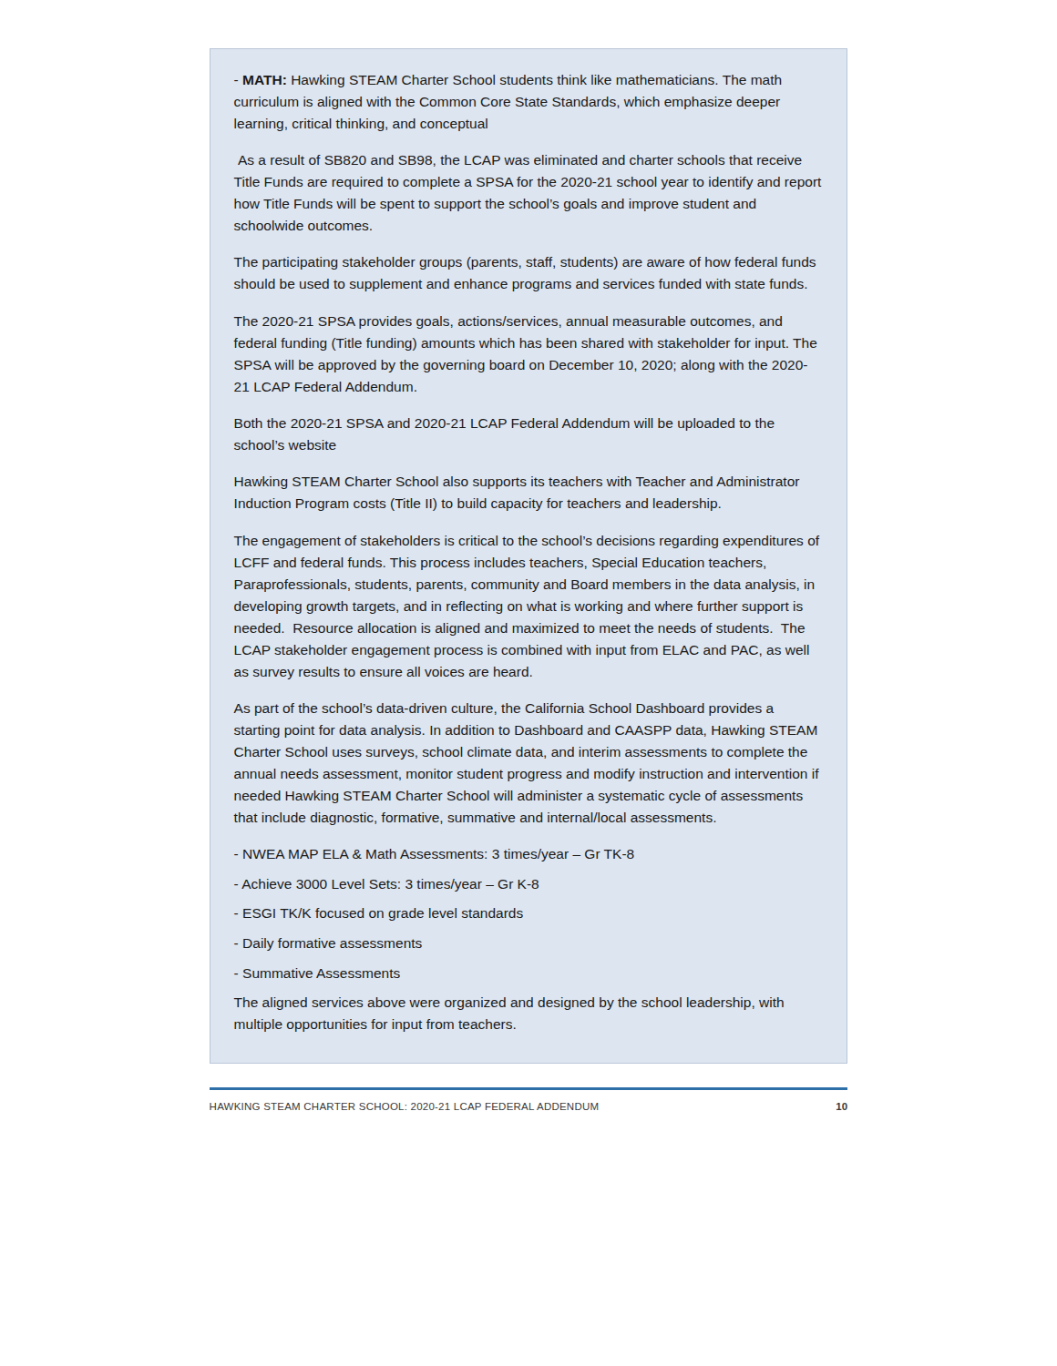- MATH: Hawking STEAM Charter School students think like mathematicians. The math curriculum is aligned with the Common Core State Standards, which emphasize deeper learning, critical thinking, and conceptual
As a result of SB820 and SB98, the LCAP was eliminated and charter schools that receive Title Funds are required to complete a SPSA for the 2020-21 school year to identify and report how Title Funds will be spent to support the school’s goals and improve student and schoolwide outcomes.
The participating stakeholder groups (parents, staff, students) are aware of how federal funds should be used to supplement and enhance programs and services funded with state funds.
The 2020-21 SPSA provides goals, actions/services, annual measurable outcomes, and federal funding (Title funding) amounts which has been shared with stakeholder for input. The SPSA will be approved by the governing board on December 10, 2020; along with the 2020-21 LCAP Federal Addendum.
Both the 2020-21 SPSA and 2020-21 LCAP Federal Addendum will be uploaded to the school’s website
Hawking STEAM Charter School also supports its teachers with Teacher and Administrator Induction Program costs (Title II) to build capacity for teachers and leadership.
The engagement of stakeholders is critical to the school’s decisions regarding expenditures of LCFF and federal funds. This process includes teachers, Special Education teachers, Paraprofessionals, students, parents, community and Board members in the data analysis, in developing growth targets, and in reflecting on what is working and where further support is needed. Resource allocation is aligned and maximized to meet the needs of students. The LCAP stakeholder engagement process is combined with input from ELAC and PAC, as well as survey results to ensure all voices are heard.
As part of the school’s data-driven culture, the California School Dashboard provides a starting point for data analysis. In addition to Dashboard and CAASPP data, Hawking STEAM Charter School uses surveys, school climate data, and interim assessments to complete the annual needs assessment, monitor student progress and modify instruction and intervention if needed Hawking STEAM Charter School will administer a systematic cycle of assessments that include diagnostic, formative, summative and internal/local assessments.
- NWEA MAP ELA & Math Assessments: 3 times/year – Gr TK-8
- Achieve 3000 Level Sets: 3 times/year – Gr K-8
- ESGI TK/K focused on grade level standards
- Daily formative assessments
- Summative Assessments
The aligned services above were organized and designed by the school leadership, with multiple opportunities for input from teachers.
Hawking STEAM Charter School: 2020-21 LCAP Federal Addendum 10